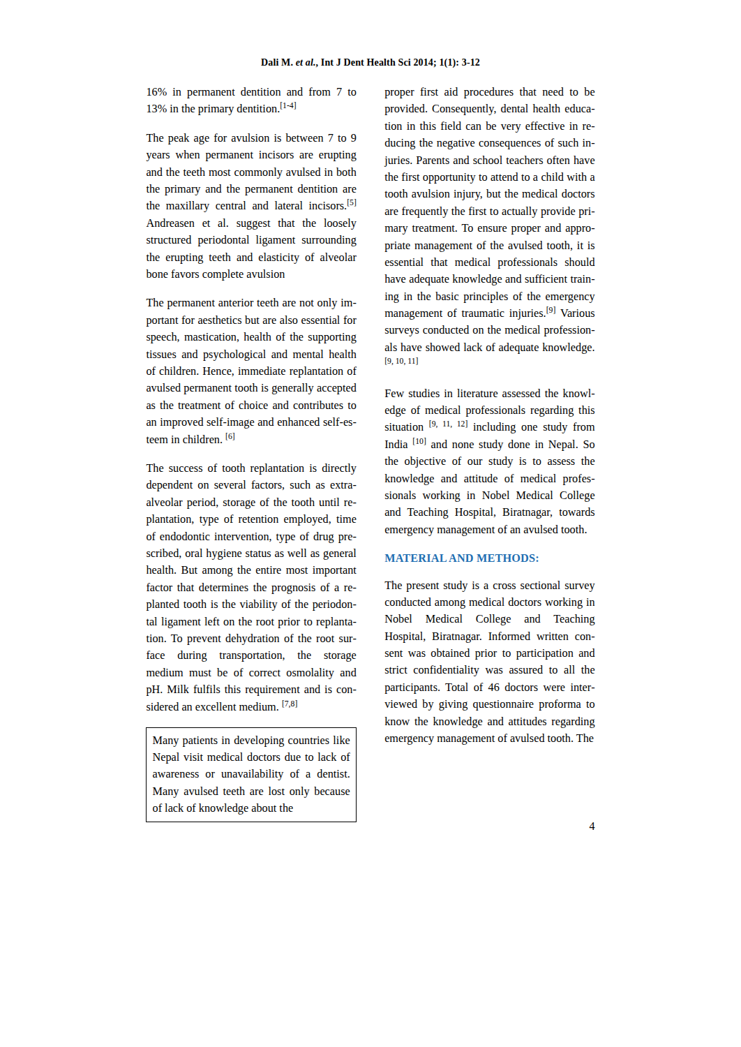Dali M. et al., Int J Dent Health Sci 2014; 1(1): 3-12
16% in permanent dentition and from 7 to 13% in the primary dentition.[1-4]
The peak age for avulsion is between 7 to 9 years when permanent incisors are erupting and the teeth most commonly avulsed in both the primary and the permanent dentition are the maxillary central and lateral incisors.[5] Andreasen et al. suggest that the loosely structured periodontal ligament surrounding the erupting teeth and elasticity of alveolar bone favors complete avulsion
The permanent anterior teeth are not only important for aesthetics but are also essential for speech, mastication, health of the supporting tissues and psychological and mental health of children. Hence, immediate replantation of avulsed permanent tooth is generally accepted as the treatment of choice and contributes to an improved self-image and enhanced self-esteem in children. [6]
The success of tooth replantation is directly dependent on several factors, such as extra-alveolar period, storage of the tooth until replantation, type of retention employed, time of endodontic intervention, type of drug prescribed, oral hygiene status as well as general health. But among the entire most important factor that determines the prognosis of a replanted tooth is the viability of the periodontal ligament left on the root prior to replantation. To prevent dehydration of the root surface during transportation, the storage medium must be of correct osmolality and pH. Milk fulfils this requirement and is considered an excellent medium. [7,8]
Many patients in developing countries like Nepal visit medical doctors due to lack of awareness or unavailability of a dentist. Many avulsed teeth are lost only because of lack of knowledge about the
proper first aid procedures that need to be provided. Consequently, dental health education in this field can be very effective in reducing the negative consequences of such injuries. Parents and school teachers often have the first opportunity to attend to a child with a tooth avulsion injury, but the medical doctors are frequently the first to actually provide primary treatment. To ensure proper and appropriate management of the avulsed tooth, it is essential that medical professionals should have adequate knowledge and sufficient training in the basic principles of the emergency management of traumatic injuries.[9] Various surveys conducted on the medical professionals have showed lack of adequate knowledge. [9, 10, 11]
Few studies in literature assessed the knowledge of medical professionals regarding this situation [9, 11, 12] including one study from India [10] and none study done in Nepal. So the objective of our study is to assess the knowledge and attitude of medical professionals working in Nobel Medical College and Teaching Hospital, Biratnagar, towards emergency management of an avulsed tooth.
MATERIAL AND METHODS:
The present study is a cross sectional survey conducted among medical doctors working in Nobel Medical College and Teaching Hospital, Biratnagar. Informed written consent was obtained prior to participation and strict confidentiality was assured to all the participants. Total of 46 doctors were interviewed by giving questionnaire proforma to know the knowledge and attitudes regarding emergency management of avulsed tooth. The
4